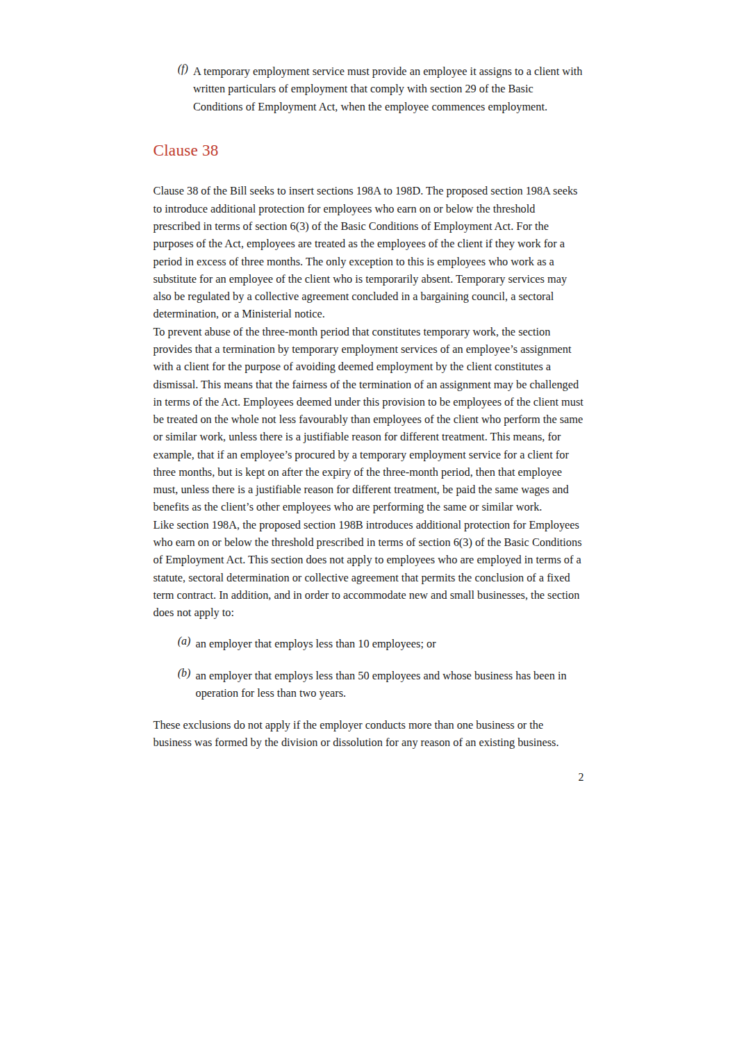(f) A temporary employment service must provide an employee it assigns to a client with written particulars of employment that comply with section 29 of the Basic Conditions of Employment Act, when the employee commences employment.
Clause 38
Clause 38 of the Bill seeks to insert sections 198A to 198D. The proposed section 198A seeks to introduce additional protection for employees who earn on or below the threshold prescribed in terms of section 6(3) of the Basic Conditions of Employment Act. For the purposes of the Act, employees are treated as the employees of the client if they work for a period in excess of three months. The only exception to this is employees who work as a substitute for an employee of the client who is temporarily absent. Temporary services may also be regulated by a collective agreement concluded in a bargaining council, a sectoral determination, or a Ministerial notice.
To prevent abuse of the three-month period that constitutes temporary work, the section provides that a termination by temporary employment services of an employee’s assignment with a client for the purpose of avoiding deemed employment by the client constitutes a dismissal. This means that the fairness of the termination of an assignment may be challenged in terms of the Act. Employees deemed under this provision to be employees of the client must be treated on the whole not less favourably than employees of the client who perform the same or similar work, unless there is a justifiable reason for different treatment. This means, for example, that if an employee’s procured by a temporary employment service for a client for three months, but is kept on after the expiry of the three-month period, then that employee must, unless there is a justifiable reason for different treatment, be paid the same wages and benefits as the client’s other employees who are performing the same or similar work.
Like section 198A, the proposed section 198B introduces additional protection for Employees who earn on or below the threshold prescribed in terms of section 6(3) of the Basic Conditions of Employment Act. This section does not apply to employees who are employed in terms of a statute, sectoral determination or collective agreement that permits the conclusion of a fixed term contract. In addition, and in order to accommodate new and small businesses, the section does not apply to:
(a) an employer that employs less than 10 employees; or
(b) an employer that employs less than 50 employees and whose business has been in operation for less than two years.
These exclusions do not apply if the employer conducts more than one business or the business was formed by the division or dissolution for any reason of an existing business.
2